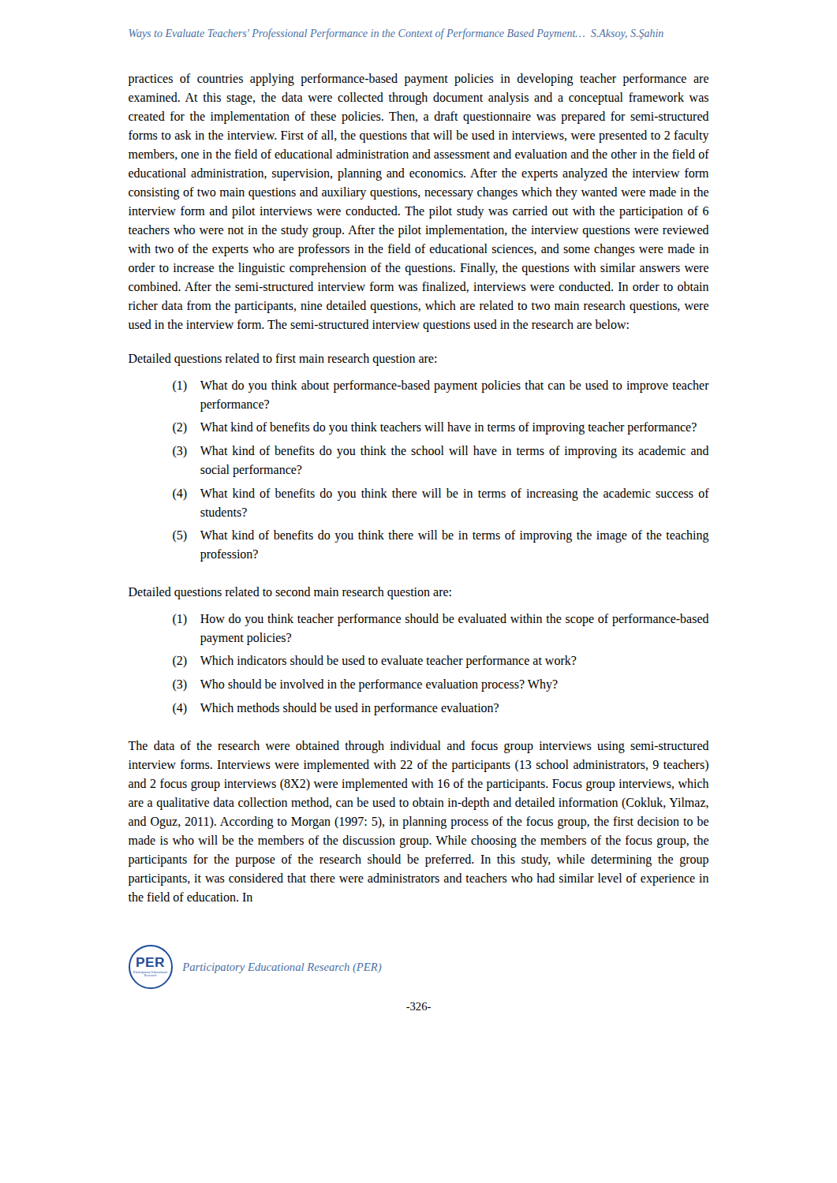Ways to Evaluate Teachers' Professional Performance in the Context of Performance Based Payment… S.Aksoy, S.Şahin
practices of countries applying performance-based payment policies in developing teacher performance are examined. At this stage, the data were collected through document analysis and a conceptual framework was created for the implementation of these policies. Then, a draft questionnaire was prepared for semi-structured forms to ask in the interview. First of all, the questions that will be used in interviews, were presented to 2 faculty members, one in the field of educational administration and assessment and evaluation and the other in the field of educational administration, supervision, planning and economics. After the experts analyzed the interview form consisting of two main questions and auxiliary questions, necessary changes which they wanted were made in the interview form and pilot interviews were conducted. The pilot study was carried out with the participation of 6 teachers who were not in the study group. After the pilot implementation, the interview questions were reviewed with two of the experts who are professors in the field of educational sciences, and some changes were made in order to increase the linguistic comprehension of the questions. Finally, the questions with similar answers were combined. After the semi-structured interview form was finalized, interviews were conducted. In order to obtain richer data from the participants, nine detailed questions, which are related to two main research questions, were used in the interview form. The semi-structured interview questions used in the research are below:
Detailed questions related to first main research question are:
What do you think about performance-based payment policies that can be used to improve teacher performance?
What kind of benefits do you think teachers will have in terms of improving teacher performance?
What kind of benefits do you think the school will have in terms of improving its academic and social performance?
What kind of benefits do you think there will be in terms of increasing the academic success of students?
What kind of benefits do you think there will be in terms of improving the image of the teaching profession?
Detailed questions related to second main research question are:
How do you think teacher performance should be evaluated within the scope of performance-based payment policies?
Which indicators should be used to evaluate teacher performance at work?
Who should be involved in the performance evaluation process? Why?
Which methods should be used in performance evaluation?
The data of the research were obtained through individual and focus group interviews using semi-structured interview forms. Interviews were implemented with 22 of the participants (13 school administrators, 9 teachers) and 2 focus group interviews (8X2) were implemented with 16 of the participants. Focus group interviews, which are a qualitative data collection method, can be used to obtain in-depth and detailed information (Cokluk, Yilmaz, and Oguz, 2011). According to Morgan (1997: 5), in planning process of the focus group, the first decision to be made is who will be the members of the discussion group. While choosing the members of the focus group, the participants for the purpose of the research should be preferred. In this study, while determining the group participants, it was considered that there were administrators and teachers who had similar level of experience in the field of education. In
PER Participatory Educational Research
Participatory Educational Research (PER)
-326-